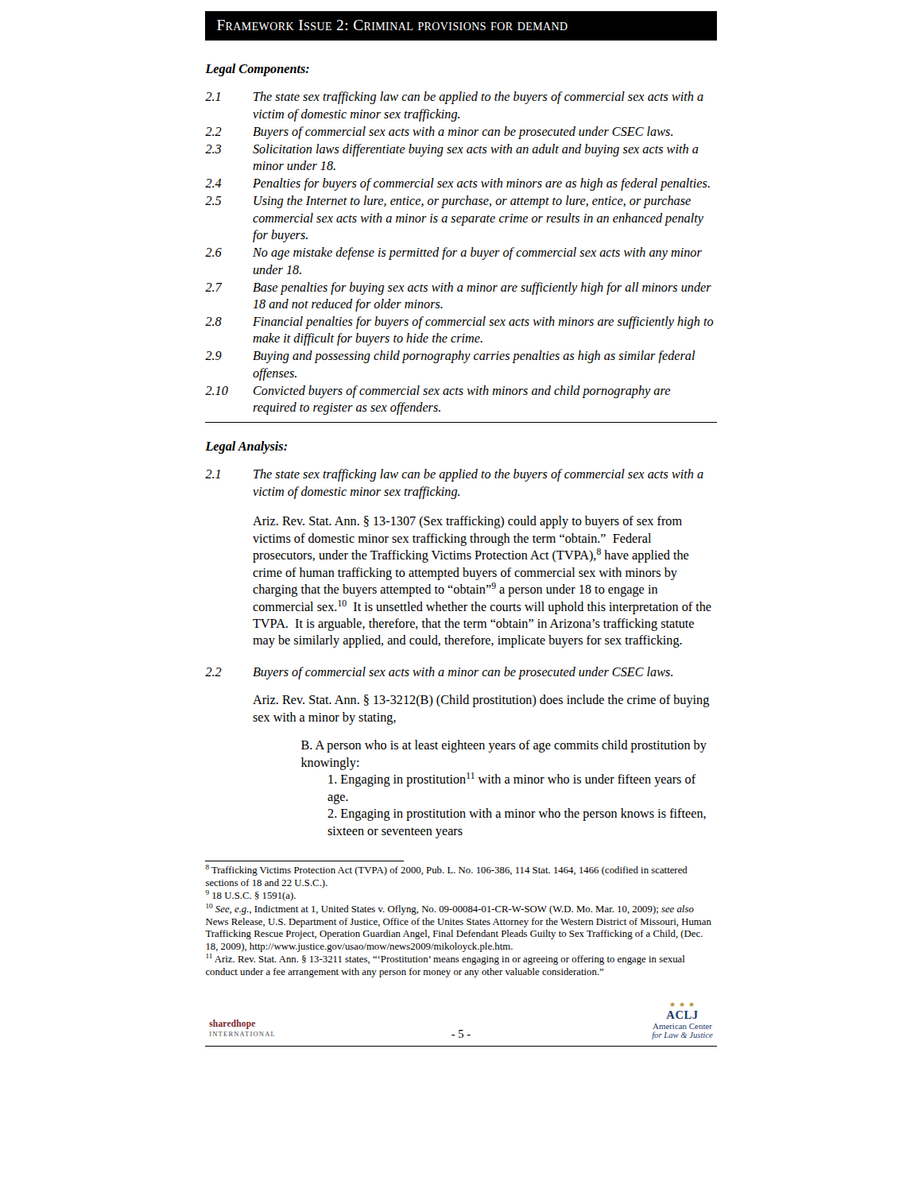Framework Issue 2: Criminal provisions for demand
Legal Components:
2.1
The state sex trafficking law can be applied to the buyers of commercial sex acts with a victim of domestic minor sex trafficking.
2.2
Buyers of commercial sex acts with a minor can be prosecuted under CSEC laws.
2.3
Solicitation laws differentiate buying sex acts with an adult and buying sex acts with a minor under 18.
2.4
Penalties for buyers of commercial sex acts with minors are as high as federal penalties.
2.5
Using the Internet to lure, entice, or purchase, or attempt to lure, entice, or purchase commercial sex acts with a minor is a separate crime or results in an enhanced penalty for buyers.
2.6
No age mistake defense is permitted for a buyer of commercial sex acts with any minor under 18.
2.7
Base penalties for buying sex acts with a minor are sufficiently high for all minors under 18 and not reduced for older minors.
2.8
Financial penalties for buyers of commercial sex acts with minors are sufficiently high to make it difficult for buyers to hide the crime.
2.9
Buying and possessing child pornography carries penalties as high as similar federal offenses.
2.10
Convicted buyers of commercial sex acts with minors and child pornography are required to register as sex offenders.
Legal Analysis:
2.1
The state sex trafficking law can be applied to the buyers of commercial sex acts with a victim of domestic minor sex trafficking.
Ariz. Rev. Stat. Ann. § 13-1307 (Sex trafficking) could apply to buyers of sex from victims of domestic minor sex trafficking through the term “obtain.” Federal prosecutors, under the Trafficking Victims Protection Act (TVPA),8 have applied the crime of human trafficking to attempted buyers of commercial sex with minors by charging that the buyers attempted to “obtain”9 a person under 18 to engage in commercial sex.10 It is unsettled whether the courts will uphold this interpretation of the TVPA. It is arguable, therefore, that the term “obtain” in Arizona’s trafficking statute may be similarly applied, and could, therefore, implicate buyers for sex trafficking.
2.2
Buyers of commercial sex acts with a minor can be prosecuted under CSEC laws.
Ariz. Rev. Stat. Ann. § 13-3212(B) (Child prostitution) does include the crime of buying sex with a minor by stating,
B. A person who is at least eighteen years of age commits child prostitution by knowingly:
1. Engaging in prostitution11 with a minor who is under fifteen years of age.
2. Engaging in prostitution with a minor who the person knows is fifteen, sixteen or seventeen years
8 Trafficking Victims Protection Act (TVPA) of 2000, Pub. L. No. 106-386, 114 Stat. 1464, 1466 (codified in scattered sections of 18 and 22 U.S.C.).
9 18 U.S.C. § 1591(a).
10 See, e.g., Indictment at 1, United States v. Oflyng, No. 09-00084-01-CR-W-SOW (W.D. Mo. Mar. 10, 2009); see also News Release, U.S. Department of Justice, Office of the Unites States Attorney for the Western District of Missouri, Human Trafficking Rescue Project, Operation Guardian Angel, Final Defendant Pleads Guilty to Sex Trafficking of a Child, (Dec. 18, 2009), http://www.justice.gov/usao/mow/news2009/mikoloyck.ple.htm.
11 Ariz. Rev. Stat. Ann. § 13-3211 states, “‘Prostitution’ means engaging in or agreeing or offering to engage in sexual conduct under a fee arrangement with any person for money or any other valuable consideration.”
sharedhopeINTERNATIONAL
★ ★ ★ ACLJ
American Center
for Law & Justice
- 5 -